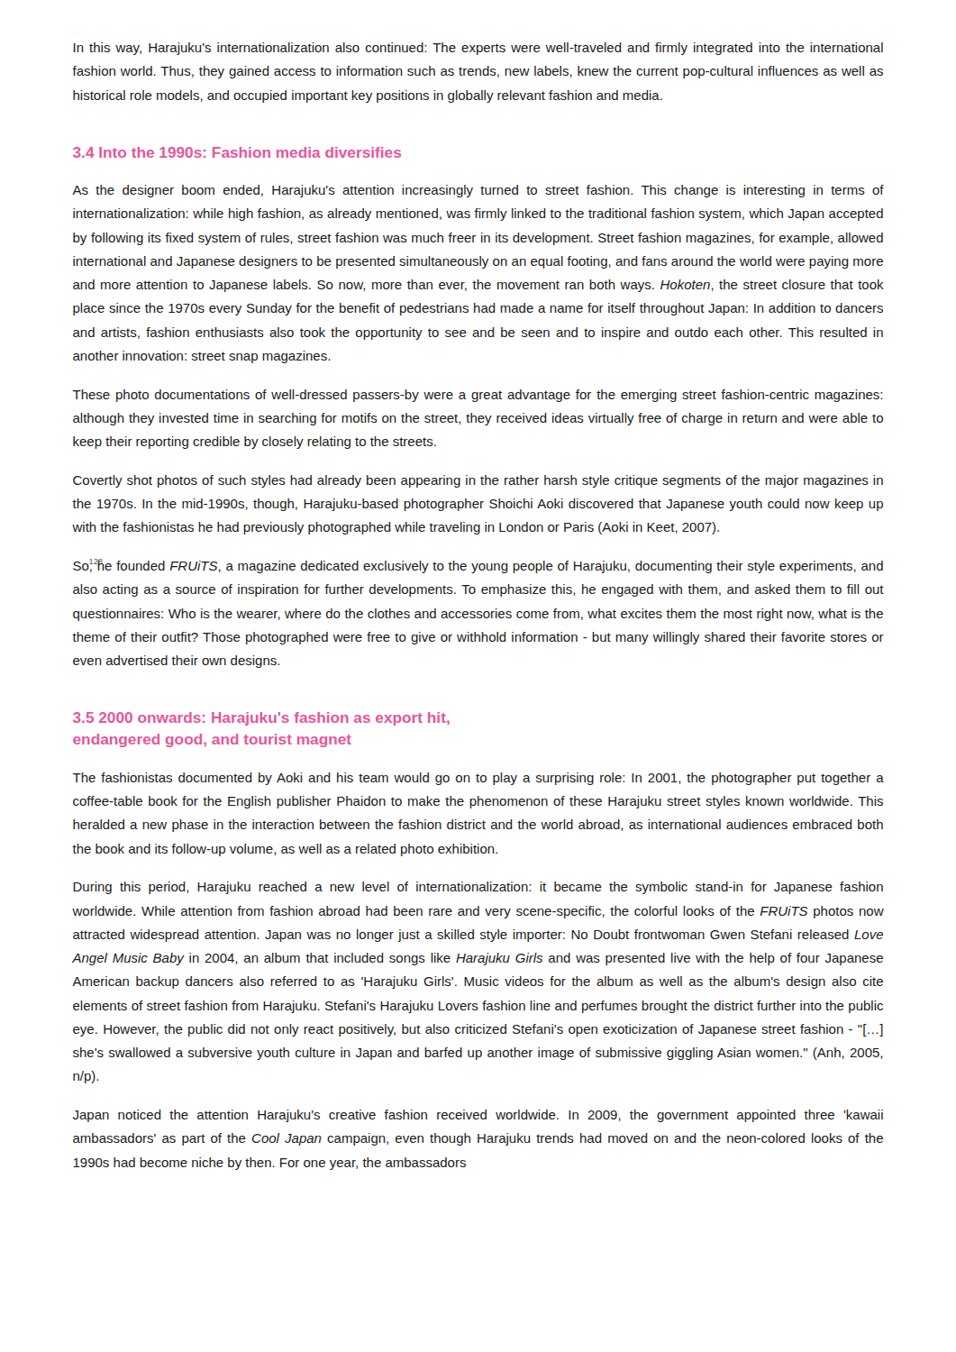In this way, Harajuku's internationalization also continued: The experts were well-traveled and firmly integrated into the international fashion world. Thus, they gained access to information such as trends, new labels, knew the current pop-cultural influences as well as historical role models, and occupied important key positions in globally relevant fashion and media.
3.4 Into the 1990s: Fashion media diversifies
As the designer boom ended, Harajuku's attention increasingly turned to street fashion. This change is interesting in terms of internationalization: while high fashion, as already mentioned, was firmly linked to the traditional fashion system, which Japan accepted by following its fixed system of rules, street fashion was much freer in its development. Street fashion magazines, for example, allowed international and Japanese designers to be presented simultaneously on an equal footing, and fans around the world were paying more and more attention to Japanese labels. So now, more than ever, the movement ran both ways. Hokoten, the street closure that took place since the 1970s every Sunday for the benefit of pedestrians had made a name for itself throughout Japan: In addition to dancers and artists, fashion enthusiasts also took the opportunity to see and be seen and to inspire and outdo each other. This resulted in another innovation: street snap magazines.
These photo documentations of well-dressed passers-by were a great advantage for the emerging street fashion-centric magazines: although they invested time in searching for motifs on the street, they received ideas virtually free of charge in return and were able to keep their reporting credible by closely relating to the streets.
Covertly shot photos of such styles had already been appearing in the rather harsh style critique segments of the major magazines in the 1970s. In the mid-1990s, though, Harajuku-based photographer Shoichi Aoki discovered that Japanese youth could now keep up with the fashionistas he had previously photographed while traveling in London or Paris (Aoki in Keet, 2007).
128
So, he founded FRUiTS, a magazine dedicated exclusively to the young people of Harajuku, documenting their style experiments, and also acting as a source of inspiration for further developments. To emphasize this, he engaged with them, and asked them to fill out questionnaires: Who is the wearer, where do the clothes and accessories come from, what excites them the most right now, what is the theme of their outfit? Those photographed were free to give or withhold information - but many willingly shared their favorite stores or even advertised their own designs.
3.5 2000 onwards: Harajuku's fashion as export hit,
endangered good, and tourist magnet
The fashionistas documented by Aoki and his team would go on to play a surprising role: In 2001, the photographer put together a coffee-table book for the English publisher Phaidon to make the phenomenon of these Harajuku street styles known worldwide. This heralded a new phase in the interaction between the fashion district and the world abroad, as international audiences embraced both the book and its follow-up volume, as well as a related photo exhibition.
During this period, Harajuku reached a new level of internationalization: it became the symbolic stand-in for Japanese fashion worldwide. While attention from fashion abroad had been rare and very scene-specific, the colorful looks of the FRUiTS photos now attracted widespread attention. Japan was no longer just a skilled style importer: No Doubt frontwoman Gwen Stefani released Love Angel Music Baby in 2004, an album that included songs like Harajuku Girls and was presented live with the help of four Japanese American backup dancers also referred to as 'Harajuku Girls'. Music videos for the album as well as the album's design also cite elements of street fashion from Harajuku. Stefani's Harajuku Lovers fashion line and perfumes brought the district further into the public eye. However, the public did not only react positively, but also criticized Stefani's open exoticization of Japanese street fashion - "[…] she's swallowed a subversive youth culture in Japan and barfed up another image of submissive giggling Asian women." (Anh, 2005, n/p).
Japan noticed the attention Harajuku's creative fashion received worldwide. In 2009, the government appointed three 'kawaii ambassadors' as part of the Cool Japan campaign, even though Harajuku trends had moved on and the neon-colored looks of the 1990s had become niche by then. For one year, the ambassadors